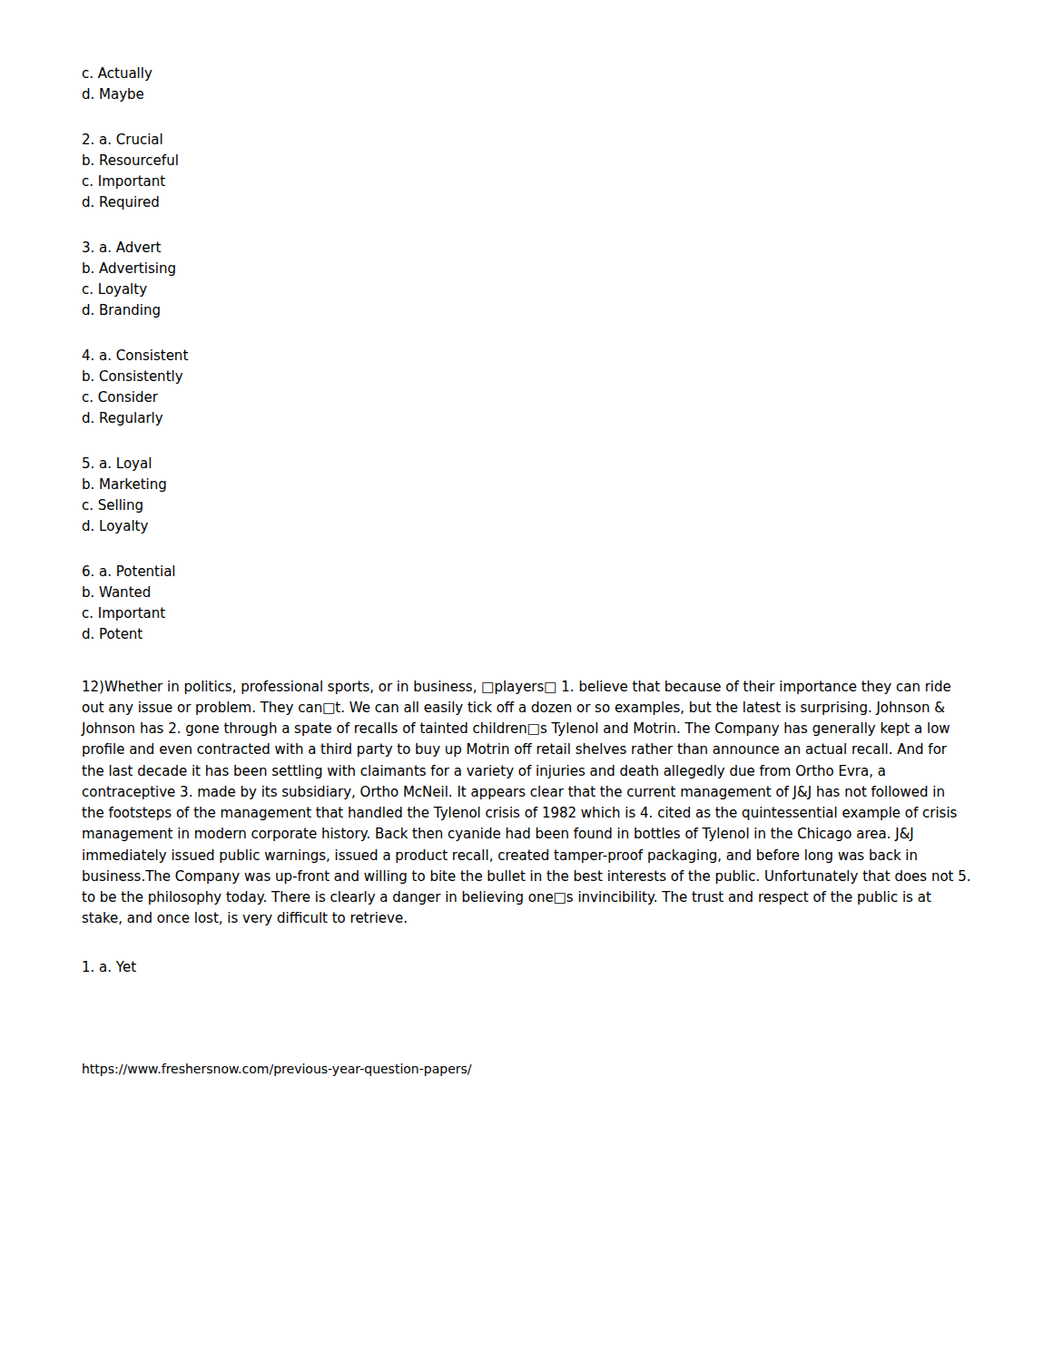c. Actually
d. Maybe
2. a. Crucial
b. Resourceful
c. Important
d. Required
3. a. Advert
b. Advertising
c. Loyalty
d. Branding
4. a. Consistent
b. Consistently
c. Consider
d. Regularly
5. a. Loyal
b. Marketing
c. Selling
d. Loyalty
6. a. Potential
b. Wanted
c. Important
d. Potent
12)Whether in politics, professional sports, or in business, □players□ 1. believe that because of their importance they can ride out any issue or problem. They can□t. We can all easily tick off a dozen or so examples, but the latest is surprising. Johnson & Johnson has 2. gone through a spate of recalls of tainted children□s Tylenol and Motrin. The Company has generally kept a low profile and even contracted with a third party to buy up Motrin off retail shelves rather than announce an actual recall. And for the last decade it has been settling with claimants for a variety of injuries and death allegedly due from Ortho Evra, a contraceptive 3. made by its subsidiary, Ortho McNeil. It appears clear that the current management of J&J has not followed in the footsteps of the management that handled the Tylenol crisis of 1982 which is 4. cited as the quintessential example of crisis management in modern corporate history. Back then cyanide had been found in bottles of Tylenol in the Chicago area. J&J immediately issued public warnings, issued a product recall, created tamper-proof packaging, and before long was back in business.The Company was up-front and willing to bite the bullet in the best interests of the public. Unfortunately that does not 5. to be the philosophy today. There is clearly a danger in believing one□s invincibility. The trust and respect of the public is at stake, and once lost, is very difficult to retrieve.
1. a. Yet
https://www.freshersnow.com/previous-year-question-papers/